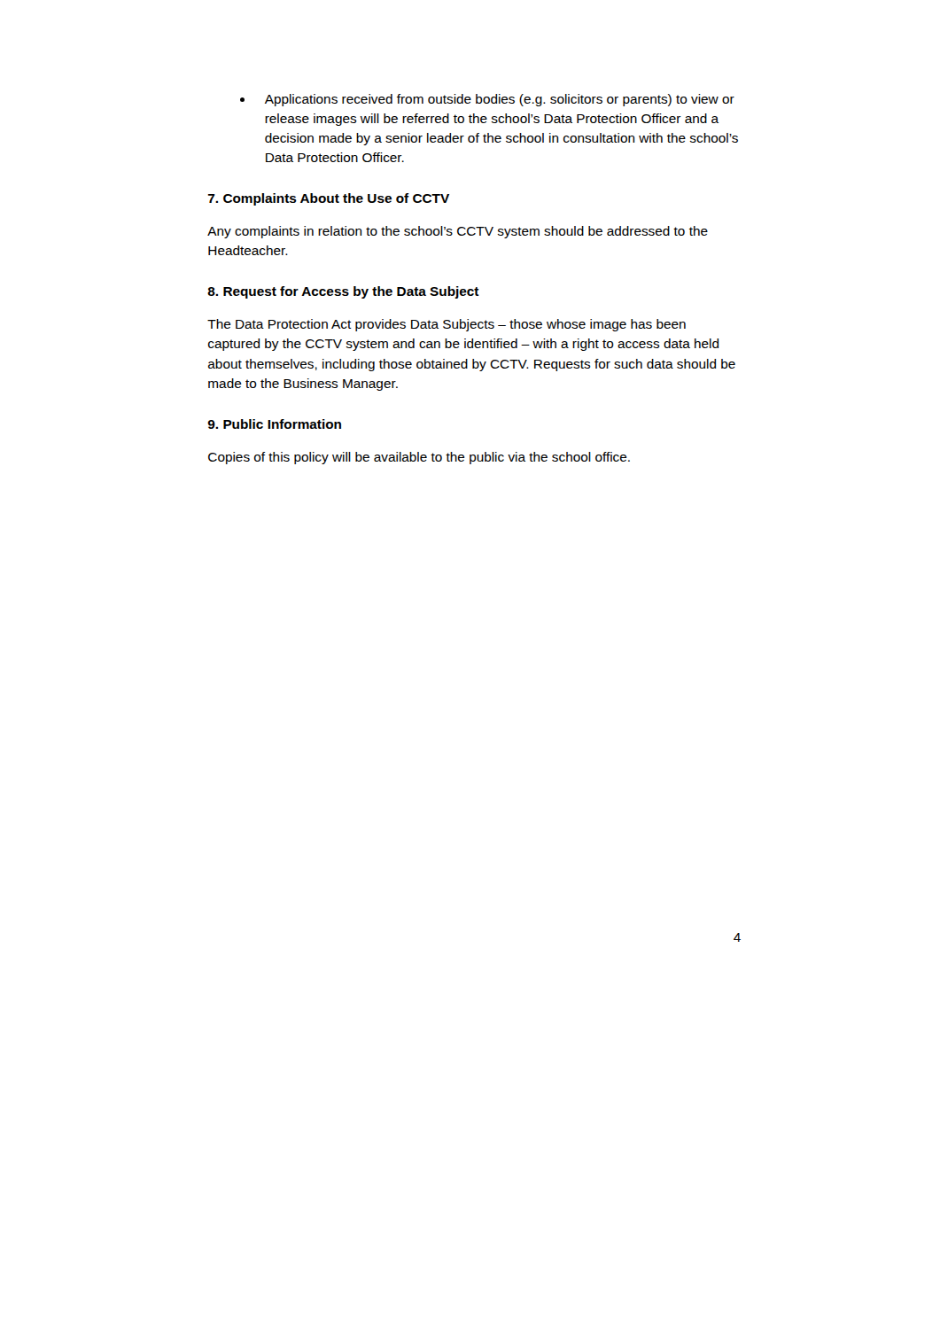Applications received from outside bodies (e.g. solicitors or parents) to view or release images will be referred to the school’s Data Protection Officer and a decision made by a senior leader of the school in consultation with the school’s Data Protection Officer.
7. Complaints About the Use of CCTV
Any complaints in relation to the school’s CCTV system should be addressed to the Headteacher.
8. Request for Access by the Data Subject
The Data Protection Act provides Data Subjects – those whose image has been captured by the CCTV system and can be identified – with a right to access data held about themselves, including those obtained by CCTV. Requests for such data should be made to the Business Manager.
9. Public Information
Copies of this policy will be available to the public via the school office.
4